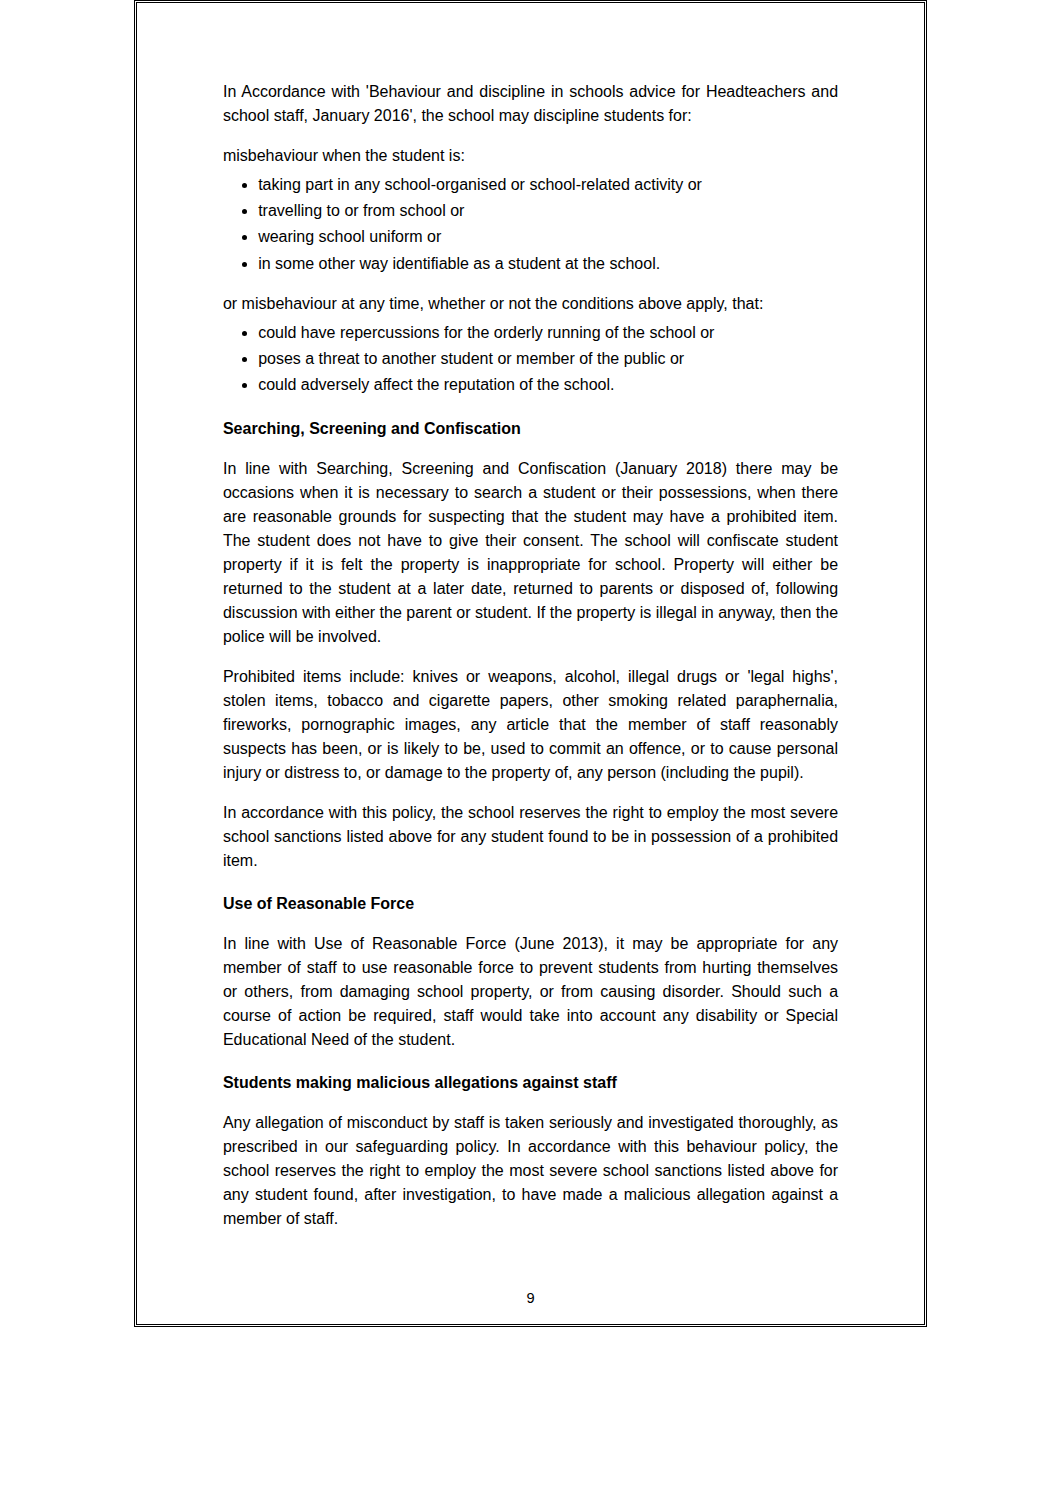In Accordance with 'Behaviour and discipline in schools advice for Headteachers and school staff, January 2016', the school may discipline students for:
misbehaviour when the student is:
taking part in any school-organised or school-related activity or
travelling to or from school or
wearing school uniform or
in some other way identifiable as a student at the school.
or misbehaviour at any time, whether or not the conditions above apply, that:
could have repercussions for the orderly running of the school or
poses a threat to another student or member of the public or
could adversely affect the reputation of the school.
Searching, Screening and Confiscation
In line with Searching, Screening and Confiscation (January 2018) there may be occasions when it is necessary to search a student or their possessions, when there are reasonable grounds for suspecting that the student may have a prohibited item. The student does not have to give their consent. The school will confiscate student property if it is felt the property is inappropriate for school. Property will either be returned to the student at a later date, returned to parents or disposed of, following discussion with either the parent or student. If the property is illegal in anyway, then the police will be involved.
Prohibited items include: knives or weapons, alcohol, illegal drugs or 'legal highs', stolen items, tobacco and cigarette papers, other smoking related paraphernalia, fireworks, pornographic images, any article that the member of staff reasonably suspects has been, or is likely to be, used to commit an offence, or to cause personal injury or distress to, or damage to the property of, any person (including the pupil).
In accordance with this policy, the school reserves the right to employ the most severe school sanctions listed above for any student found to be in possession of a prohibited item.
Use of Reasonable Force
In line with Use of Reasonable Force (June 2013), it may be appropriate for any member of staff to use reasonable force to prevent students from hurting themselves or others, from damaging school property, or from causing disorder. Should such a course of action be required, staff would take into account any disability or Special Educational Need of the student.
Students making malicious allegations against staff
Any allegation of misconduct by staff is taken seriously and investigated thoroughly, as prescribed in our safeguarding policy. In accordance with this behaviour policy, the school reserves the right to employ the most severe school sanctions listed above for any student found, after investigation, to have made a malicious allegation against a member of staff.
9